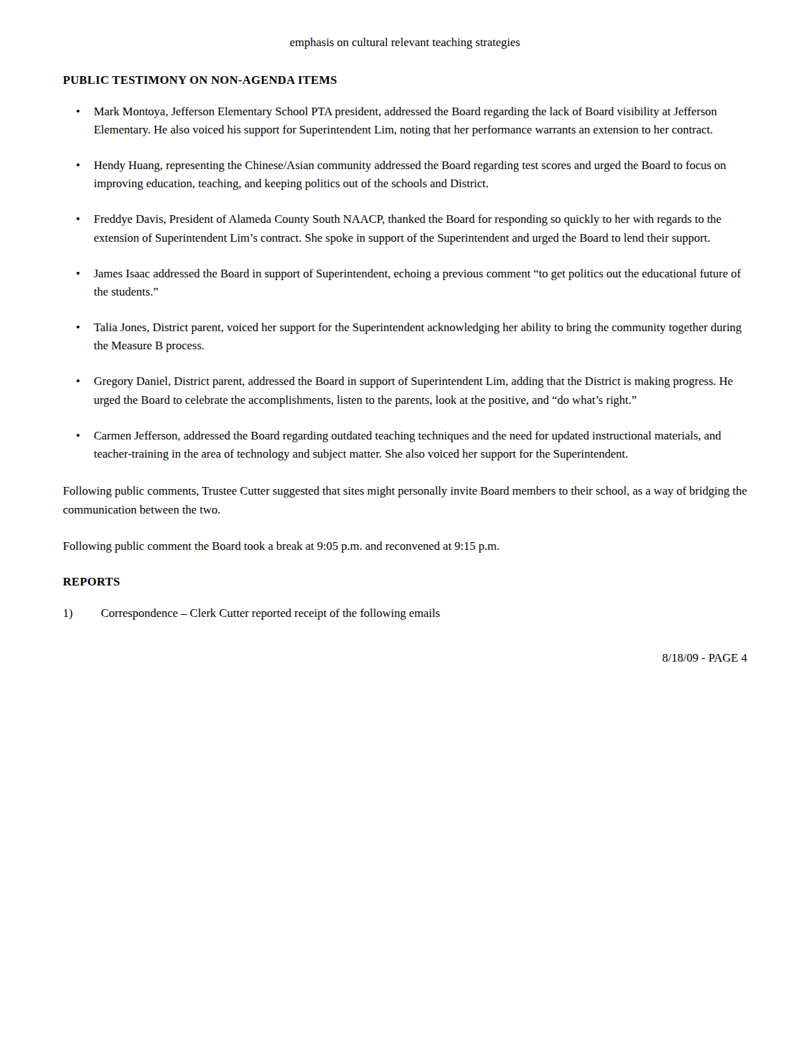emphasis on cultural relevant teaching strategies
PUBLIC TESTIMONY ON NON-AGENDA ITEMS
Mark Montoya, Jefferson Elementary School PTA president, addressed the Board regarding the lack of Board visibility at Jefferson Elementary. He also voiced his support for Superintendent Lim, noting that her performance warrants an extension to her contract.
Hendy Huang, representing the Chinese/Asian community addressed the Board regarding test scores and urged the Board to focus on improving education, teaching, and keeping politics out of the schools and District.
Freddye Davis, President of Alameda County South NAACP, thanked the Board for responding so quickly to her with regards to the extension of Superintendent Lim’s contract. She spoke in support of the Superintendent and urged the Board to lend their support.
James Isaac addressed the Board in support of Superintendent, echoing a previous comment “to get politics out the educational future of the students.”
Talia Jones, District parent, voiced her support for the Superintendent acknowledging her ability to bring the community together during the Measure B process.
Gregory Daniel, District parent, addressed the Board in support of Superintendent Lim, adding that the District is making progress. He urged the Board to celebrate the accomplishments, listen to the parents, look at the positive, and “do what’s right.”
Carmen Jefferson, addressed the Board regarding outdated teaching techniques and the need for updated instructional materials, and teacher-training in the area of technology and subject matter. She also voiced her support for the Superintendent.
Following public comments, Trustee Cutter suggested that sites might personally invite Board members to their school, as a way of bridging the communication between the two.
Following public comment the Board took a break at 9:05 p.m. and reconvened at 9:15 p.m.
REPORTS
1) Correspondence – Clerk Cutter reported receipt of the following emails
8/18/09 - PAGE 4